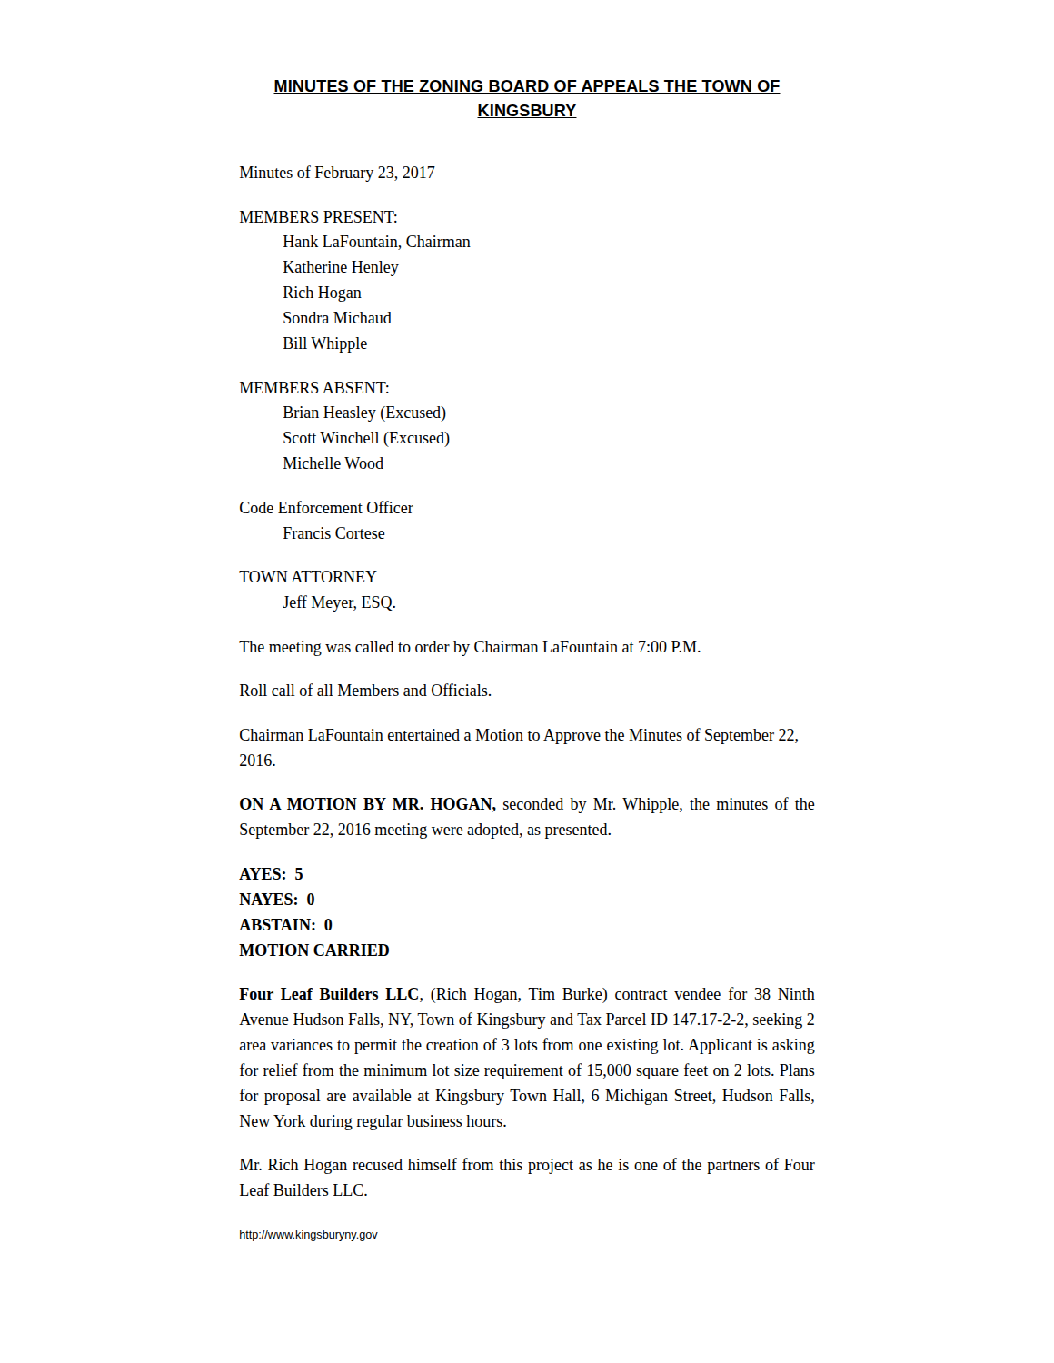MINUTES OF THE ZONING BOARD OF APPEALS THE TOWN OF KINGSBURY
Minutes of February 23, 2017
MEMBERS PRESENT:
Hank LaFountain, Chairman
Katherine Henley
Rich Hogan
Sondra Michaud
Bill Whipple
MEMBERS ABSENT:
Brian Heasley (Excused)
Scott Winchell (Excused)
Michelle Wood
Code Enforcement Officer
Francis Cortese
TOWN ATTORNEY
Jeff Meyer, ESQ.
The meeting was called to order by Chairman LaFountain at 7:00 P.M.
Roll call of all Members and Officials.
Chairman LaFountain entertained a Motion to Approve the Minutes of September 22, 2016.
ON A MOTION BY MR. HOGAN, seconded by Mr. Whipple, the minutes of the September 22, 2016 meeting were adopted, as presented.
AYES: 5
NAYES: 0
ABSTAIN: 0
MOTION CARRIED
Four Leaf Builders LLC, (Rich Hogan, Tim Burke) contract vendee for 38 Ninth Avenue Hudson Falls, NY, Town of Kingsbury and Tax Parcel ID 147.17-2-2, seeking 2 area variances to permit the creation of 3 lots from one existing lot. Applicant is asking for relief from the minimum lot size requirement of 15,000 square feet on 2 lots. Plans for proposal are available at Kingsbury Town Hall, 6 Michigan Street, Hudson Falls, New York during regular business hours.
Mr. Rich Hogan recused himself from this project as he is one of the partners of Four Leaf Builders LLC.
http://www.kingsburyny.gov